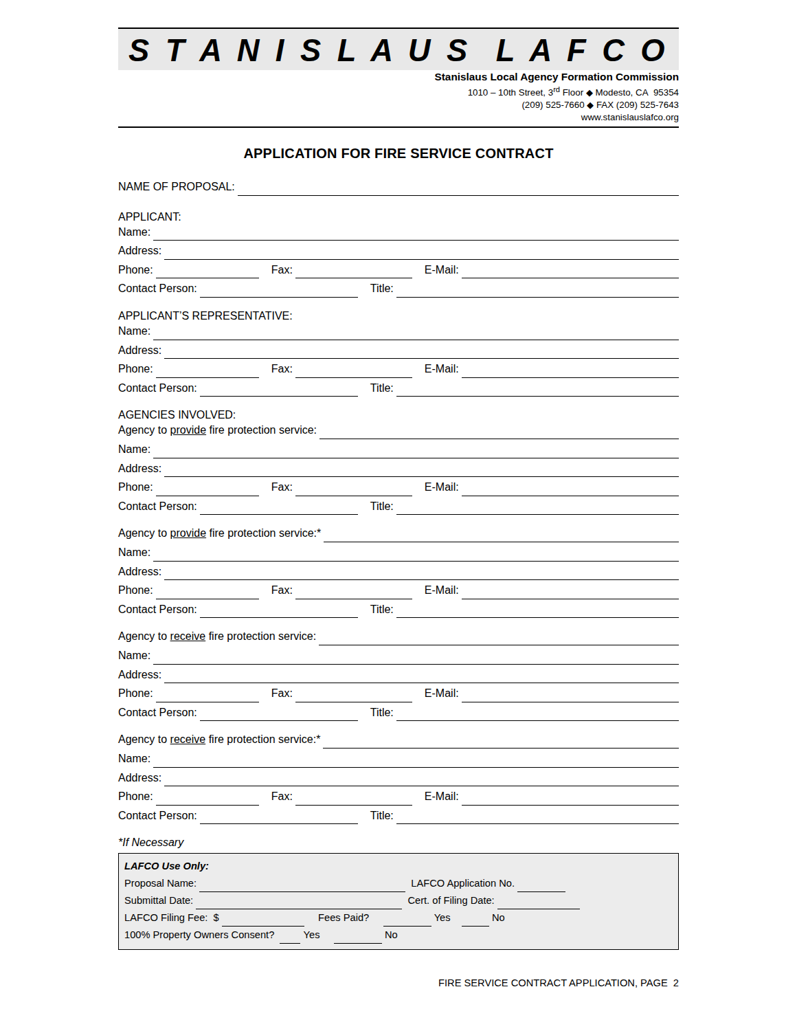S T A N I S L A U S L A F C O
Stanislaus Local Agency Formation Commission
1010 – 10th Street, 3rd Floor ◆ Modesto, CA 95354
(209) 525-7660 ◆ FAX (209) 525-7643
www.stanislauslafco.org
APPLICATION FOR FIRE SERVICE CONTRACT
NAME OF PROPOSAL:
APPLICANT:
Name:
Address:
Phone: Fax: E-Mail:
Contact Person: Title:
APPLICANT’S REPRESENTATIVE:
Name:
Address:
Phone: Fax: E-Mail:
Contact Person: Title:
AGENCIES INVOLVED:
Agency to provide fire protection service:
Name:
Address:
Phone: Fax: E-Mail:
Contact Person: Title:
Agency to provide fire protection service:*
Name:
Address:
Phone: Fax: E-Mail:
Contact Person: Title:
Agency to receive fire protection service:
Name:
Address:
Phone: Fax: E-Mail:
Contact Person: Title:
Agency to receive fire protection service:*
Name:
Address:
Phone: Fax: E-Mail:
Contact Person: Title:
*If Necessary
LAFCO Use Only:
Proposal Name: LAFCO Application No.
Submittal Date: Cert. of Filing Date:
LAFCO Filing Fee: $ Fees Paid? Yes No
100% Property Owners Consent? Yes No
FIRE SERVICE CONTRACT APPLICATION, PAGE 2